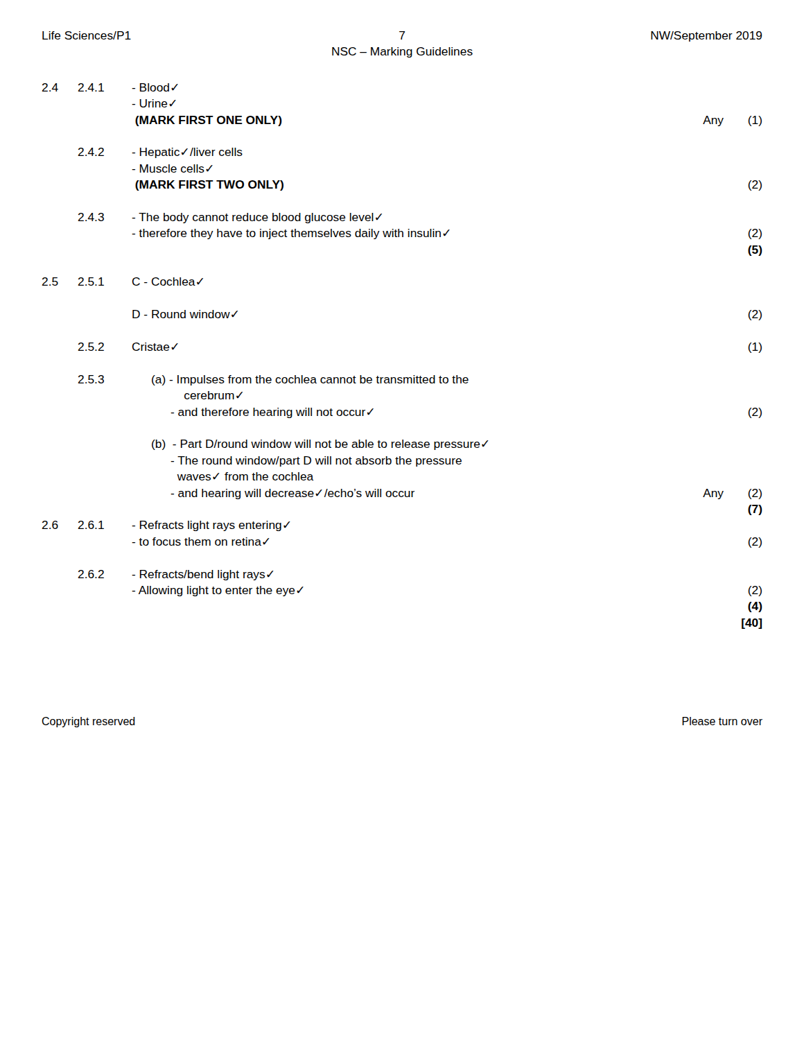Life Sciences/P1
7 NSC – Marking Guidelines
NW/September 2019
| 2.4 | 2.4.1 | - Blood ✓ | | |
| | | - Urine ✓ | | |
| | | (MARK FIRST ONE ONLY) | Any | (1) |
| | 2.4.2 | - Hepatic ✓ /liver cells | | |
| | | - Muscle cells ✓ | | |
| | | (MARK FIRST TWO ONLY) | | (2) |
| | 2.4.3 | - The body cannot reduce blood glucose level ✓ | | |
| | | - therefore they have to inject themselves daily with insulin ✓ | | (2) |
| | | | | (5) |
| 2.5 | 2.5.1 | C - Cochlea ✓ | | |
| | | D - Round window ✓ | | (2) |
| | 2.5.2 | Cristae ✓ | | (1) |
| | 2.5.3 | (a) - Impulses from the cochlea cannot be transmitted to the | | |
| | | cerebrum ✓ | | |
| | | - and therefore hearing will not occur ✓ | | (2) |
| | | (b) - Part D/round window will not be able to release pressure ✓ | | |
| | | - The round window/part D will not absorb the pressure | | |
| | | waves ✓ from the cochlea | | |
| | | - and hearing will decrease ✓ /echo’s will occur | Any | (2) |
| | | | | (7) |
| 2.6 | 2.6.1 | - Refracts light rays entering ✓ | | |
| | | - to focus them on retina ✓ | | (2) |
| | 2.6.2 | - Refracts/bend light rays ✓ | | |
| | | - Allowing light to enter the eye ✓ | | (2) |
| | | | | (4) |
| | | | | [40] |
Copyright reserved
Please turn over